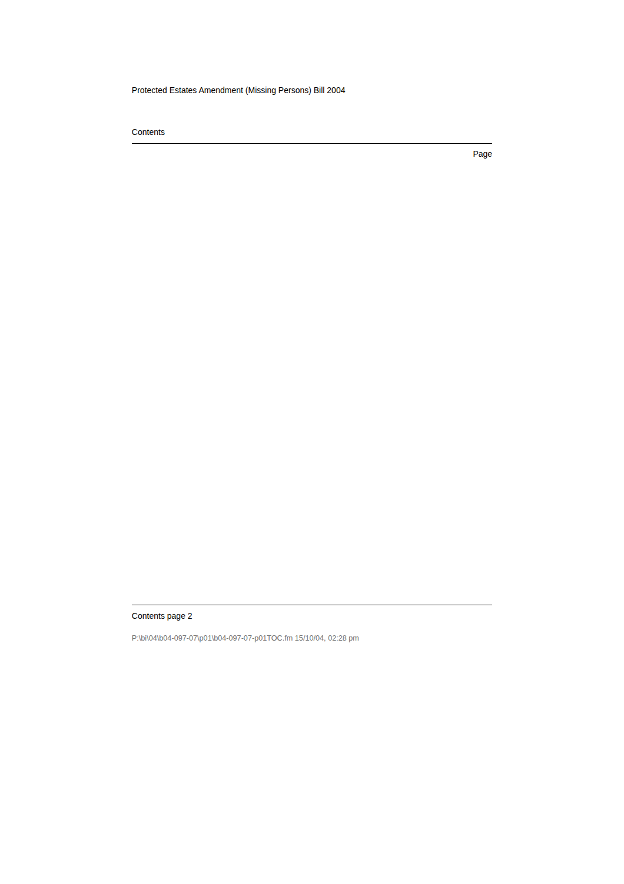Protected Estates Amendment (Missing Persons) Bill 2004
Contents
Page
Contents page 2
P:\bi\04\b04-097-07\p01\b04-097-07-p01TOC.fm 15/10/04, 02:28 pm